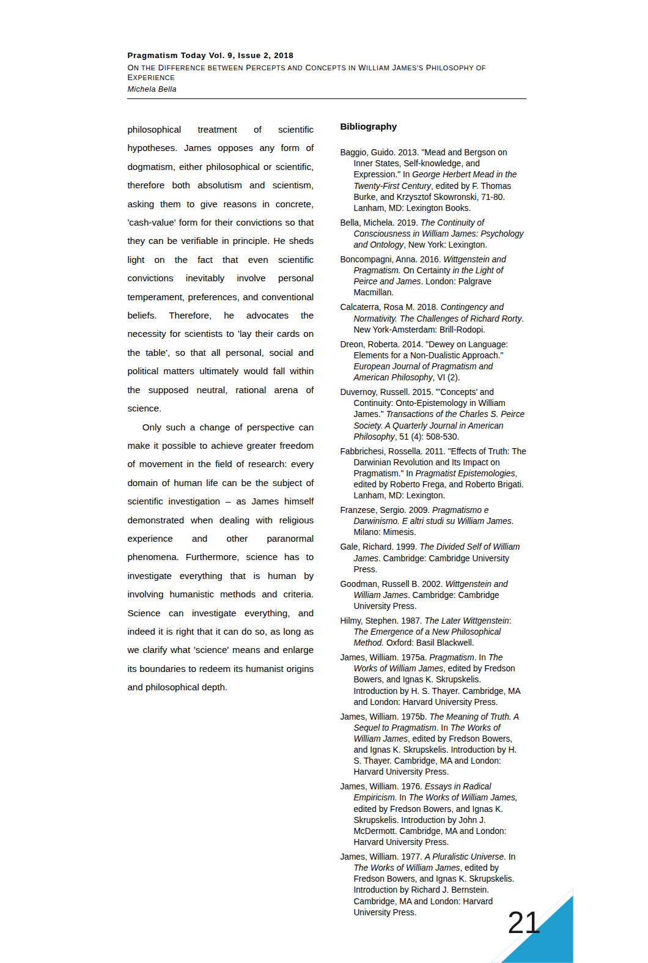Pragmatism Today Vol. 9, Issue 2, 2018
ON THE DIFFERENCE BETWEEN PERCEPTS AND CONCEPTS IN WILLIAM JAMES'S PHILOSOPHY OF EXPERIENCE
Michela Bella
philosophical treatment of scientific hypotheses. James opposes any form of dogmatism, either philosophical or scientific, therefore both absolutism and scientism, asking them to give reasons in concrete, 'cash-value' form for their convictions so that they can be verifiable in principle. He sheds light on the fact that even scientific convictions inevitably involve personal temperament, preferences, and conventional beliefs. Therefore, he advocates the necessity for scientists to 'lay their cards on the table', so that all personal, social and political matters ultimately would fall within the supposed neutral, rational arena of science.
Only such a change of perspective can make it possible to achieve greater freedom of movement in the field of research: every domain of human life can be the subject of scientific investigation – as James himself demonstrated when dealing with religious experience and other paranormal phenomena. Furthermore, science has to investigate everything that is human by involving humanistic methods and criteria. Science can investigate everything, and indeed it is right that it can do so, as long as we clarify what 'science' means and enlarge its boundaries to redeem its humanist origins and philosophical depth.
Bibliography
Baggio, Guido. 2013. "Mead and Bergson on Inner States, Self-knowledge, and Expression." In George Herbert Mead in the Twenty-First Century, edited by F. Thomas Burke, and Krzysztof Skowronski, 71-80. Lanham, MD: Lexington Books.
Bella, Michela. 2019. The Continuity of Consciousness in William James: Psychology and Ontology, New York: Lexington.
Boncompagni, Anna. 2016. Wittgenstein and Pragmatism. On Certainty in the Light of Peirce and James. London: Palgrave Macmillan.
Calcaterra, Rosa M. 2018. Contingency and Normativity. The Challenges of Richard Rorty. New York-Amsterdam: Brill-Rodopi.
Dreon, Roberta. 2014. "Dewey on Language: Elements for a Non-Dualistic Approach." European Journal of Pragmatism and American Philosophy, VI (2).
Duvernoy, Russell. 2015. "'Concepts' and Continuity: Onto-Epistemology in William James." Transactions of the Charles S. Peirce Society. A Quarterly Journal in American Philosophy, 51 (4): 508-530.
Fabbrichesi, Rossella. 2011. "Effects of Truth: The Darwinian Revolution and Its Impact on Pragmatism." In Pragmatist Epistemologies, edited by Roberto Frega, and Roberto Brigati. Lanham, MD: Lexington.
Franzese, Sergio. 2009. Pragmatismo e Darwinismo. E altri studi su William James. Milano: Mimesis.
Gale, Richard. 1999. The Divided Self of William James. Cambridge: Cambridge University Press.
Goodman, Russell B. 2002. Wittgenstein and William James. Cambridge: Cambridge University Press.
Hilmy, Stephen. 1987. The Later Wittgenstein: The Emergence of a New Philosophical Method. Oxford: Basil Blackwell.
James, William. 1975a. Pragmatism. In The Works of William James, edited by Fredson Bowers, and Ignas K. Skrupskelis. Introduction by H. S. Thayer. Cambridge, MA and London: Harvard University Press.
James, William. 1975b. The Meaning of Truth. A Sequel to Pragmatism. In The Works of William James, edited by Fredson Bowers, and Ignas K. Skrupskelis. Introduction by H. S. Thayer. Cambridge, MA and London: Harvard University Press.
James, William. 1976. Essays in Radical Empiricism. In The Works of William James, edited by Fredson Bowers, and Ignas K. Skrupskelis. Introduction by John J. McDermott. Cambridge, MA and London: Harvard University Press.
James, William. 1977. A Pluralistic Universe. In The Works of William James, edited by Fredson Bowers, and Ignas K. Skrupskelis. Introduction by Richard J. Bernstein. Cambridge, MA and London: Harvard University Press.
21